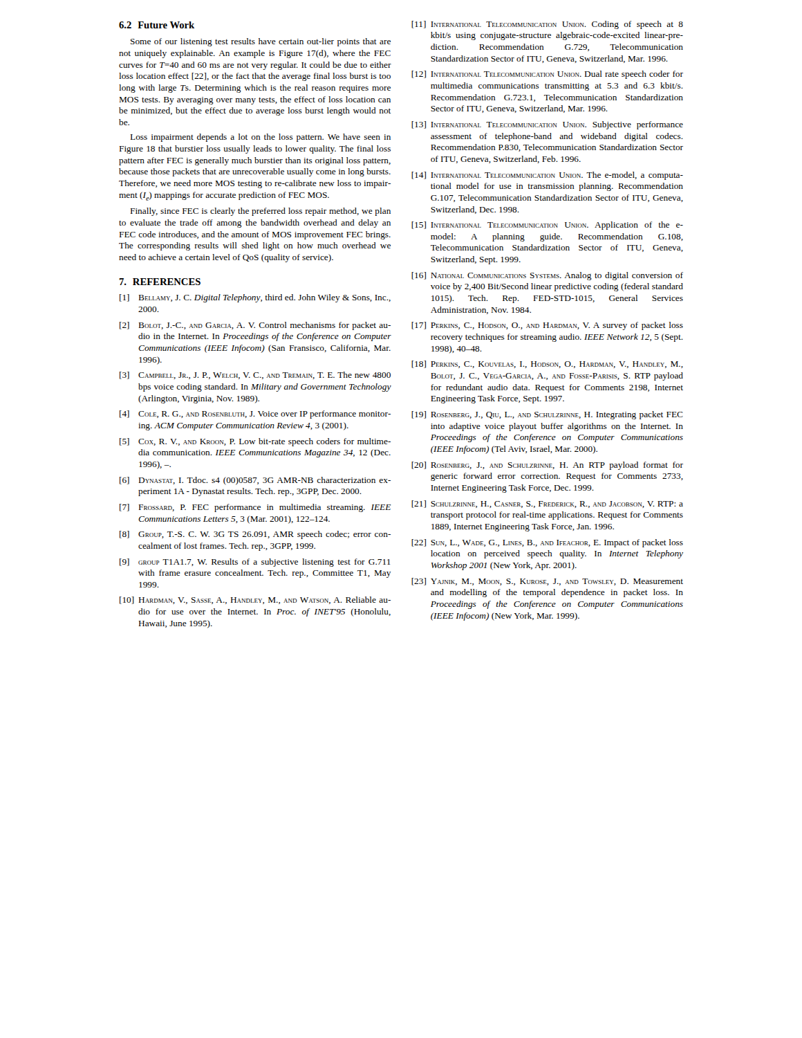6.2 Future Work
Some of our listening test results have certain out-lier points that are not uniquely explainable. An example is Figure 17(d), where the FEC curves for T=40 and 60 ms are not very regular. It could be due to either loss location effect [22], or the fact that the average final loss burst is too long with large Ts. Determining which is the real reason requires more MOS tests. By averaging over many tests, the effect of loss location can be minimized, but the effect due to average loss burst length would not be.
Loss impairment depends a lot on the loss pattern. We have seen in Figure 18 that burstier loss usually leads to lower quality. The final loss pattern after FEC is generally much burstier than its original loss pattern, because those packets that are unrecoverable usually come in long bursts. Therefore, we need more MOS testing to re-calibrate new loss to impairment (Ie) mappings for accurate prediction of FEC MOS.
Finally, since FEC is clearly the preferred loss repair method, we plan to evaluate the trade off among the bandwidth overhead and delay an FEC code introduces, and the amount of MOS improvement FEC brings. The corresponding results will shed light on how much overhead we need to achieve a certain level of QoS (quality of service).
7. REFERENCES
[1] Bellamy, J. C. Digital Telephony, third ed. John Wiley & Sons, Inc., 2000.
[2] Bolot, J.-C., and Garcia, A. V. Control mechanisms for packet audio in the Internet. In Proceedings of the Conference on Computer Communications (IEEE Infocom) (San Fransisco, California, Mar. 1996).
[3] Campbell, Jr., J. P., Welch, V. C., and Tremain, T. E. The new 4800 bps voice coding standard. In Military and Government Technology (Arlington, Virginia, Nov. 1989).
[4] Cole, R. G., and Rosenbluth, J. Voice over IP performance monitoring. ACM Computer Communication Review 4, 3 (2001).
[5] Cox, R. V., and Kroon, P. Low bit-rate speech coders for multimedia communication. IEEE Communications Magazine 34, 12 (Dec. 1996), –.
[6] Dynastat, I. Tdoc. s4 (00)0587, 3G AMR-NB characterization experiment 1A - Dynastat results. Tech. rep., 3GPP, Dec. 2000.
[7] Frossard, P. FEC performance in multimedia streaming. IEEE Communications Letters 5, 3 (Mar. 2001), 122–124.
[8] Group, T.-S. C. W. 3G TS 26.091, AMR speech codec; error concealment of lost frames. Tech. rep., 3GPP, 1999.
[9] group T1A1.7, W. Results of a subjective listening test for G.711 with frame erasure concealment. Tech. rep., Committee T1, May 1999.
[10] Hardman, V., Sasse, A., Handley, M., and Watson, A. Reliable audio for use over the Internet. In Proc. of INET'95 (Honolulu, Hawaii, June 1995).
[11] International Telecommunication Union. Coding of speech at 8 kbit/s using conjugate-structure algebraic-code-excited linear-prediction. Recommendation G.729, Telecommunication Standardization Sector of ITU, Geneva, Switzerland, Mar. 1996.
[12] International Telecommunication Union. Dual rate speech coder for multimedia communications transmitting at 5.3 and 6.3 kbit/s. Recommendation G.723.1, Telecommunication Standardization Sector of ITU, Geneva, Switzerland, Mar. 1996.
[13] International Telecommunication Union. Subjective performance assessment of telephone-band and wideband digital codecs. Recommendation P.830, Telecommunication Standardization Sector of ITU, Geneva, Switzerland, Feb. 1996.
[14] International Telecommunication Union. The e-model, a computational model for use in transmission planning. Recommendation G.107, Telecommunication Standardization Sector of ITU, Geneva, Switzerland, Dec. 1998.
[15] International Telecommunication Union. Application of the e-model: A planning guide. Recommendation G.108, Telecommunication Standardization Sector of ITU, Geneva, Switzerland, Sept. 1999.
[16] National Communications Systems. Analog to digital conversion of voice by 2,400 Bit/Second linear predictive coding (federal standard 1015). Tech. Rep. FED-STD-1015, General Services Administration, Nov. 1984.
[17] Perkins, C., Hodson, O., and Hardman, V. A survey of packet loss recovery techniques for streaming audio. IEEE Network 12, 5 (Sept. 1998), 40–48.
[18] Perkins, C., Kouvelas, I., Hodson, O., Hardman, V., Handley, M., Bolot, J. C., Vega-Garcia, A., and Fosse-Parisis, S. RTP payload for redundant audio data. Request for Comments 2198, Internet Engineering Task Force, Sept. 1997.
[19] Rosenberg, J., Qiu, L., and Schulzrinne, H. Integrating packet FEC into adaptive voice playout buffer algorithms on the Internet. In Proceedings of the Conference on Computer Communications (IEEE Infocom) (Tel Aviv, Israel, Mar. 2000).
[20] Rosenberg, J., and Schulzrinne, H. An RTP payload format for generic forward error correction. Request for Comments 2733, Internet Engineering Task Force, Dec. 1999.
[21] Schulzrinne, H., Casner, S., Frederick, R., and Jacobson, V. RTP: a transport protocol for real-time applications. Request for Comments 1889, Internet Engineering Task Force, Jan. 1996.
[22] Sun, L., Wade, G., Lines, B., and Ifeachor, E. Impact of packet loss location on perceived speech quality. In Internet Telephony Workshop 2001 (New York, Apr. 2001).
[23] Yajnik, M., Moon, S., Kurose, J., and Towsley, D. Measurement and modelling of the temporal dependence in packet loss. In Proceedings of the Conference on Computer Communications (IEEE Infocom) (New York, Mar. 1999).